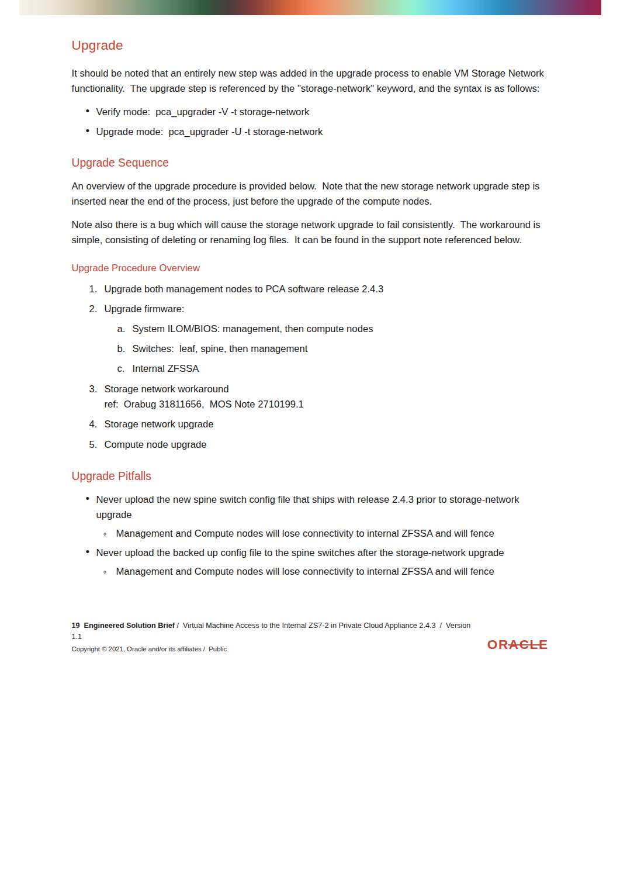Upgrade
It should be noted that an entirely new step was added in the upgrade process to enable VM Storage Network functionality. The upgrade step is referenced by the "storage-network" keyword, and the syntax is as follows:
Verify mode: pca_upgrader -V -t storage-network
Upgrade mode: pca_upgrader -U -t storage-network
Upgrade Sequence
An overview of the upgrade procedure is provided below. Note that the new storage network upgrade step is inserted near the end of the process, just before the upgrade of the compute nodes.
Note also there is a bug which will cause the storage network upgrade to fail consistently. The workaround is simple, consisting of deleting or renaming log files. It can be found in the support note referenced below.
Upgrade Procedure Overview
Upgrade both management nodes to PCA software release 2.4.3
Upgrade firmware:
System ILOM/BIOS: management, then compute nodes
Switches: leaf, spine, then management
Internal ZFSSA
Storage network workaround
ref: Orabug 31811656, MOS Note 2710199.1
Storage network upgrade
Compute node upgrade
Upgrade Pitfalls
Never upload the new spine switch config file that ships with release 2.4.3 prior to storage-network upgrade
Management and Compute nodes will lose connectivity to internal ZFSSA and will fence
Never upload the backed up config file to the spine switches after the storage-network upgrade
Management and Compute nodes will lose connectivity to internal ZFSSA and will fence
19 Engineered Solution Brief / Virtual Machine Access to the Internal ZS7-2 in Private Cloud Appliance 2.4.3 / Version 1.1
Copyright © 2021, Oracle and/or its affiliates / Public
ORACLE